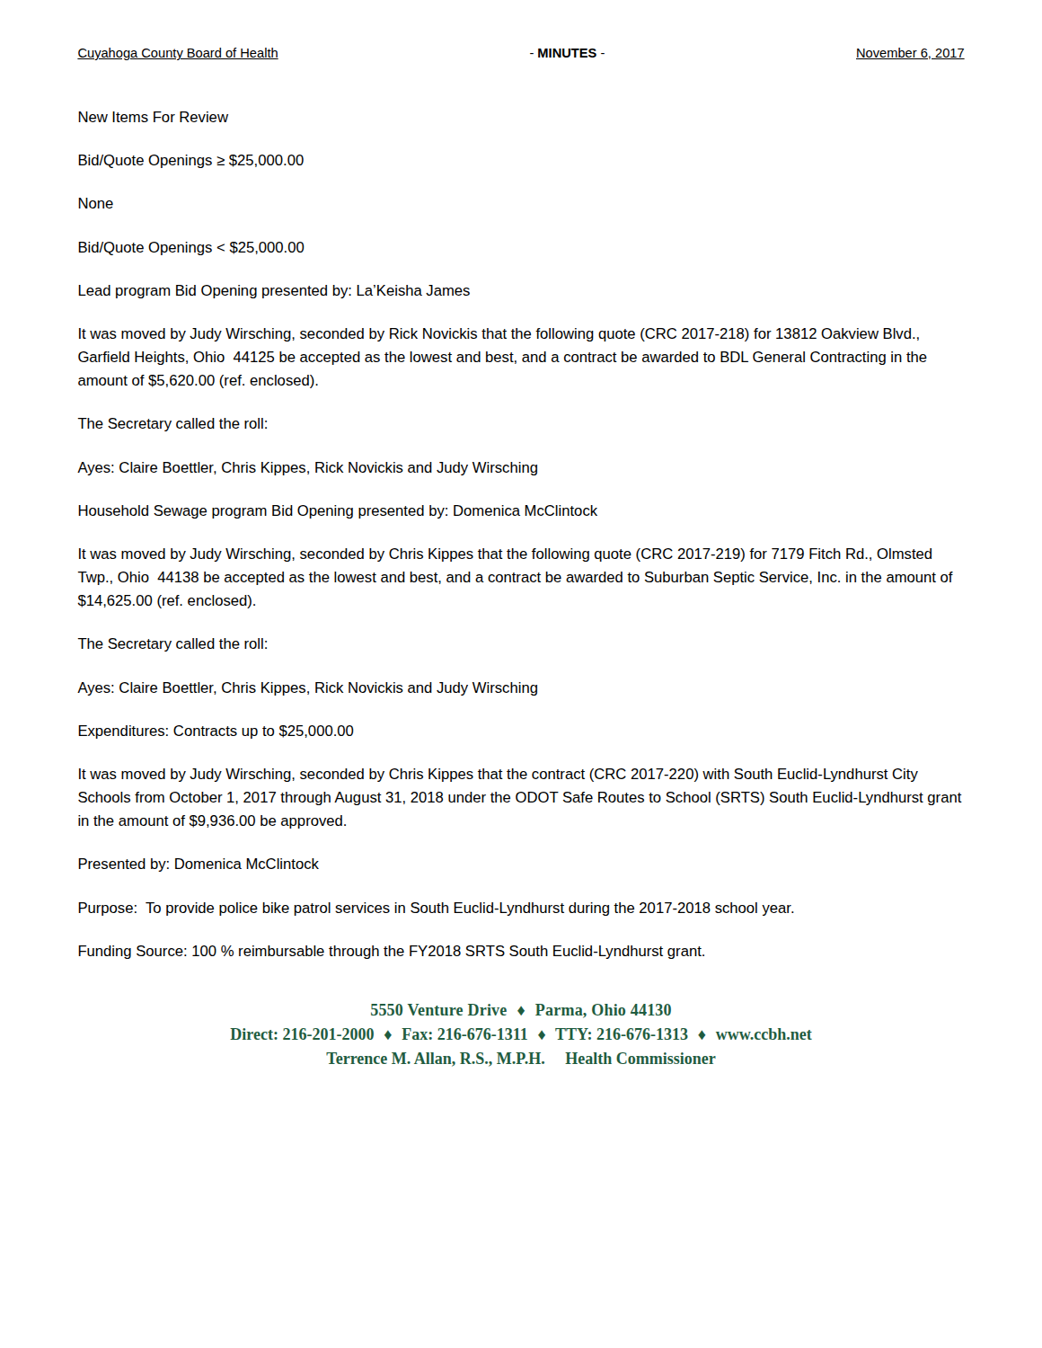Cuyahoga County Board of Health - MINUTES - November 6, 2017
New Items For Review
Bid/Quote Openings ≥ $25,000.00
None
Bid/Quote Openings < $25,000.00
Lead program Bid Opening presented by: La’Keisha James
It was moved by Judy Wirsching, seconded by Rick Novickis that the following quote (CRC 2017-218) for 13812 Oakview Blvd., Garfield Heights, Ohio 44125 be accepted as the lowest and best, and a contract be awarded to BDL General Contracting in the amount of $5,620.00 (ref. enclosed).
The Secretary called the roll:
Ayes: Claire Boettler, Chris Kippes, Rick Novickis and Judy Wirsching
Household Sewage program Bid Opening presented by: Domenica McClintock
It was moved by Judy Wirsching, seconded by Chris Kippes that the following quote (CRC 2017-219) for 7179 Fitch Rd., Olmsted Twp., Ohio 44138 be accepted as the lowest and best, and a contract be awarded to Suburban Septic Service, Inc. in the amount of $14,625.00 (ref. enclosed).
The Secretary called the roll:
Ayes: Claire Boettler, Chris Kippes, Rick Novickis and Judy Wirsching
Expenditures: Contracts up to $25,000.00
It was moved by Judy Wirsching, seconded by Chris Kippes that the contract (CRC 2017-220) with South Euclid-Lyndhurst City Schools from October 1, 2017 through August 31, 2018 under the ODOT Safe Routes to School (SRTS) South Euclid-Lyndhurst grant in the amount of $9,936.00 be approved.
Presented by: Domenica McClintock
Purpose: To provide police bike patrol services in South Euclid-Lyndhurst during the 2017-2018 school year.
Funding Source: 100 % reimbursable through the FY2018 SRTS South Euclid-Lyndhurst grant.
5550 Venture Drive ♦ Parma, Ohio 44130
Direct: 216-201-2000 ♦ Fax: 216-676-1311 ♦ TTY: 216-676-1313 ♦ www.ccbh.net
Terrence M. Allan, R.S., M.P.H. Health Commissioner